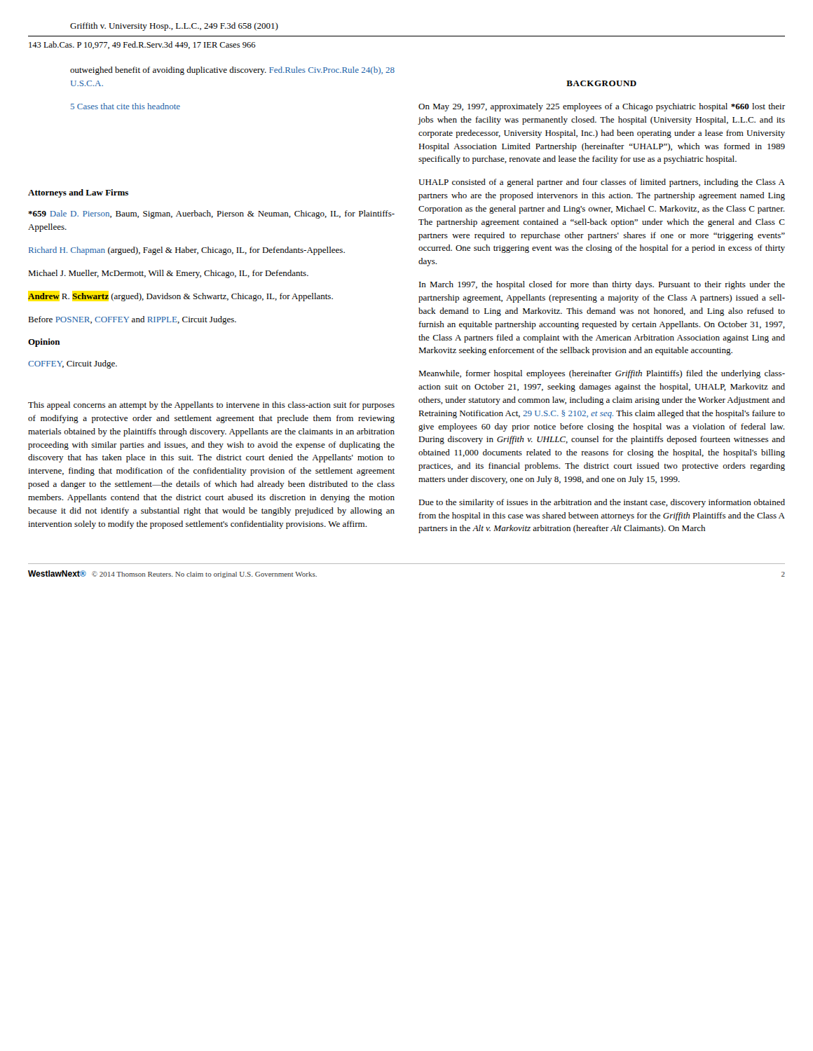Griffith v. University Hosp., L.L.C., 249 F.3d 658 (2001)
143 Lab.Cas. P 10,977, 49 Fed.R.Serv.3d 449, 17 IER Cases 966
outweighed benefit of avoiding duplicative discovery. Fed.Rules Civ.Proc.Rule 24(b), 28 U.S.C.A.
5 Cases that cite this headnote
Attorneys and Law Firms
*659 Dale D. Pierson, Baum, Sigman, Auerbach, Pierson & Neuman, Chicago, IL, for Plaintiffs-Appellees.
Richard H. Chapman (argued), Fagel & Haber, Chicago, IL, for Defendants-Appellees.
Michael J. Mueller, McDermott, Will & Emery, Chicago, IL, for Defendants.
Andrew R. Schwartz (argued), Davidson & Schwartz, Chicago, IL, for Appellants.
Before POSNER, COFFEY and RIPPLE, Circuit Judges.
Opinion
COFFEY, Circuit Judge.
This appeal concerns an attempt by the Appellants to intervene in this class-action suit for purposes of modifying a protective order and settlement agreement that preclude them from reviewing materials obtained by the plaintiffs through discovery. Appellants are the claimants in an arbitration proceeding with similar parties and issues, and they wish to avoid the expense of duplicating the discovery that has taken place in this suit. The district court denied the Appellants' motion to intervene, finding that modification of the confidentiality provision of the settlement agreement posed a danger to the settlement—the details of which had already been distributed to the class members. Appellants contend that the district court abused its discretion in denying the motion because it did not identify a substantial right that would be tangibly prejudiced by allowing an intervention solely to modify the proposed settlement's confidentiality provisions. We affirm.
BACKGROUND
On May 29, 1997, approximately 225 employees of a Chicago psychiatric hospital *660 lost their jobs when the facility was permanently closed. The hospital (University Hospital, L.L.C. and its corporate predecessor, University Hospital, Inc.) had been operating under a lease from University Hospital Association Limited Partnership (hereinafter “UHALP”), which was formed in 1989 specifically to purchase, renovate and lease the facility for use as a psychiatric hospital.
UHALP consisted of a general partner and four classes of limited partners, including the Class A partners who are the proposed intervenors in this action. The partnership agreement named Ling Corporation as the general partner and Ling's owner, Michael C. Markovitz, as the Class C partner. The partnership agreement contained a “sell-back option” under which the general and Class C partners were required to repurchase other partners' shares if one or more “triggering events” occurred. One such triggering event was the closing of the hospital for a period in excess of thirty days.
In March 1997, the hospital closed for more than thirty days. Pursuant to their rights under the partnership agreement, Appellants (representing a majority of the Class A partners) issued a sell-back demand to Ling and Markovitz. This demand was not honored, and Ling also refused to furnish an equitable partnership accounting requested by certain Appellants. On October 31, 1997, the Class A partners filed a complaint with the American Arbitration Association against Ling and Markovitz seeking enforcement of the sellback provision and an equitable accounting.
Meanwhile, former hospital employees (hereinafter Griffith Plaintiffs) filed the underlying class-action suit on October 21, 1997, seeking damages against the hospital, UHALP, Markovitz and others, under statutory and common law, including a claim arising under the Worker Adjustment and Retraining Notification Act, 29 U.S.C. § 2102, et seq. This claim alleged that the hospital's failure to give employees 60 day prior notice before closing the hospital was a violation of federal law. During discovery in Griffith v. UHLLC, counsel for the plaintiffs deposed fourteen witnesses and obtained 11,000 documents related to the reasons for closing the hospital, the hospital's billing practices, and its financial problems. The district court issued two protective orders regarding matters under discovery, one on July 8, 1998, and one on July 15, 1999.
Due to the similarity of issues in the arbitration and the instant case, discovery information obtained from the hospital in this case was shared between attorneys for the Griffith Plaintiffs and the Class A partners in the Alt v. Markovitz arbitration (hereafter Alt Claimants). On March
WestlawNext® © 2014 Thomson Reuters. No claim to original U.S. Government Works.
2